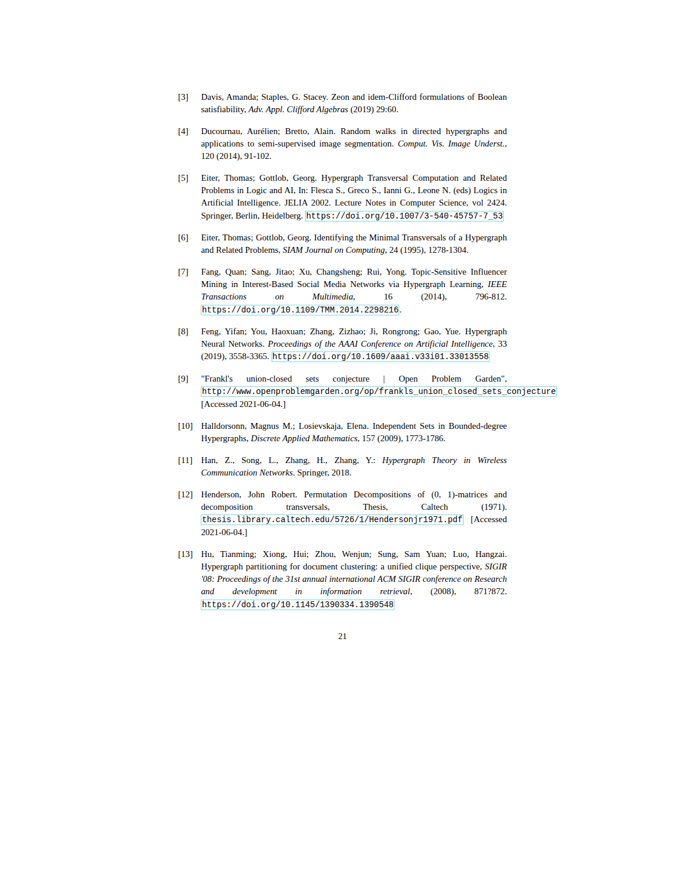[3] Davis, Amanda; Staples, G. Stacey. Zeon and idem-Clifford formulations of Boolean satisfiability, Adv. Appl. Clifford Algebras (2019) 29:60.
[4] Ducournau, Aurélien; Bretto, Alain. Random walks in directed hypergraphs and applications to semi-supervised image segmentation. Comput. Vis. Image Underst., 120 (2014), 91-102.
[5] Eiter, Thomas; Gottlob, Georg. Hypergraph Transversal Computation and Related Problems in Logic and AI, In: Flesca S., Greco S., Ianni G., Leone N. (eds) Logics in Artificial Intelligence. JELIA 2002. Lecture Notes in Computer Science, vol 2424. Springer, Berlin, Heidelberg. https://doi.org/10.1007/3-540-45757-7_53
[6] Eiter, Thomas; Gottlob, Georg. Identifying the Minimal Transversals of a Hypergraph and Related Problems, SIAM Journal on Computing, 24 (1995), 1278-1304.
[7] Fang, Quan; Sang, Jitao; Xu, Changsheng; Rui, Yong. Topic-Sensitive Influencer Mining in Interest-Based Social Media Networks via Hypergraph Learning, IEEE Transactions on Multimedia, 16 (2014), 796-812. https://doi.org/10.1109/TMM.2014.2298216.
[8] Feng, Yifan; You, Haoxuan; Zhang, Zizhao; Ji, Rongrong; Gao, Yue. Hypergraph Neural Networks. Proceedings of the AAAI Conference on Artificial Intelligence, 33 (2019), 3558-3365. https://doi.org/10.1609/aaai.v33i01.33013558
[9] "Frankl's union-closed sets conjecture | Open Problem Garden", http://www.openproblemgarden.org/op/frankls_union_closed_sets_conjecture [Accessed 2021-06-04.]
[10] Halldorsonn, Magnus M.; Losievskaja, Elena. Independent Sets in Bounded-degree Hypergraphs, Discrete Applied Mathematics, 157 (2009), 1773-1786.
[11] Han, Z., Song, L., Zhang, H., Zhang, Y.: Hypergraph Theory in Wireless Communication Networks. Springer, 2018.
[12] Henderson, John Robert. Permutation Decompositions of (0, 1)-matrices and decomposition transversals, Thesis, Caltech (1971). thesis.library.caltech.edu/5726/1/Hendersonjr1971.pdf [Accessed 2021-06-04.]
[13] Hu, Tianming; Xiong, Hui; Zhou, Wenjun; Sung, Sam Yuan; Luo, Hangzai. Hypergraph partitioning for document clustering: a unified clique perspective, SIGIR '08: Proceedings of the 31st annual international ACM SIGIR conference on Research and development in information retrieval, (2008), 871?872. https://doi.org/10.1145/1390334.1390548
21